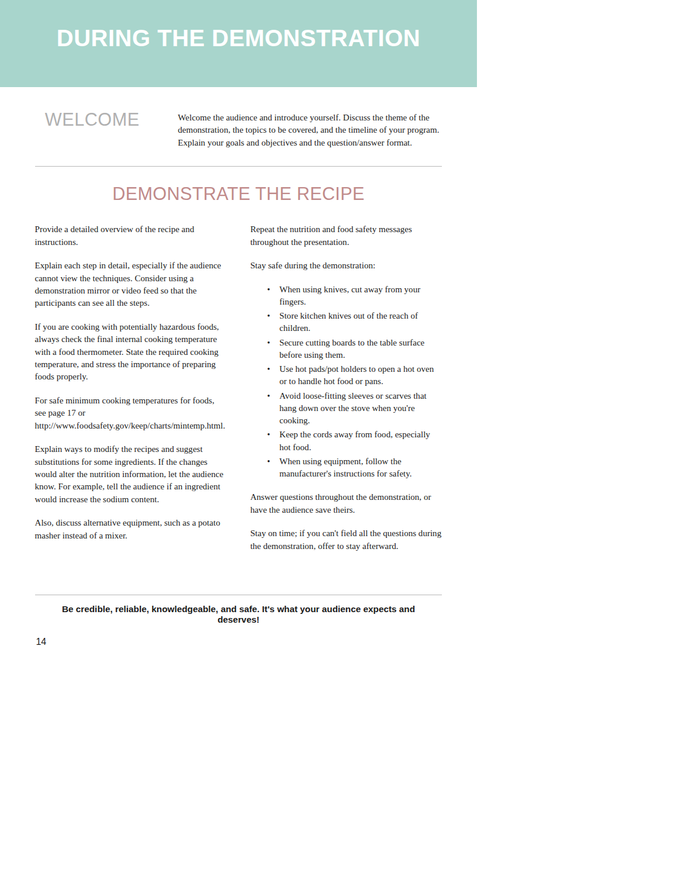DURING THE DEMONSTRATION
WELCOME
Welcome the audience and introduce yourself. Discuss the theme of the demonstration, the topics to be covered, and the timeline of your program. Explain your goals and objectives and the question/answer format.
DEMONSTRATE THE RECIPE
Provide a detailed overview of the recipe and instructions.
Explain each step in detail, especially if the audience cannot view the techniques. Consider using a demonstration mirror or video feed so that the participants can see all the steps.
If you are cooking with potentially hazardous foods, always check the final internal cooking temperature with a food thermometer. State the required cooking temperature, and stress the importance of preparing foods properly.
For safe minimum cooking temperatures for foods, see page 17 or http://www.foodsafety.gov/keep/charts/mintemp.html.
Explain ways to modify the recipes and suggest substitutions for some ingredients. If the changes would alter the nutrition information, let the audience know. For example, tell the audience if an ingredient would increase the sodium content.
Also, discuss alternative equipment, such as a potato masher instead of a mixer.
Repeat the nutrition and food safety messages throughout the presentation.
Stay safe during the demonstration:
When using knives, cut away from your fingers.
Store kitchen knives out of the reach of children.
Secure cutting boards to the table surface before using them.
Use hot pads/pot holders to open a hot oven or to handle hot food or pans.
Avoid loose-fitting sleeves or scarves that hang down over the stove when you're cooking.
Keep the cords away from food, especially hot food.
When using equipment, follow the manufacturer's instructions for safety.
Answer questions throughout the demonstration, or have the audience save theirs.
Stay on time; if you can't field all the questions during the demonstration, offer to stay afterward.
Be credible, reliable, knowledgeable, and safe. It's what your audience expects and deserves!
14